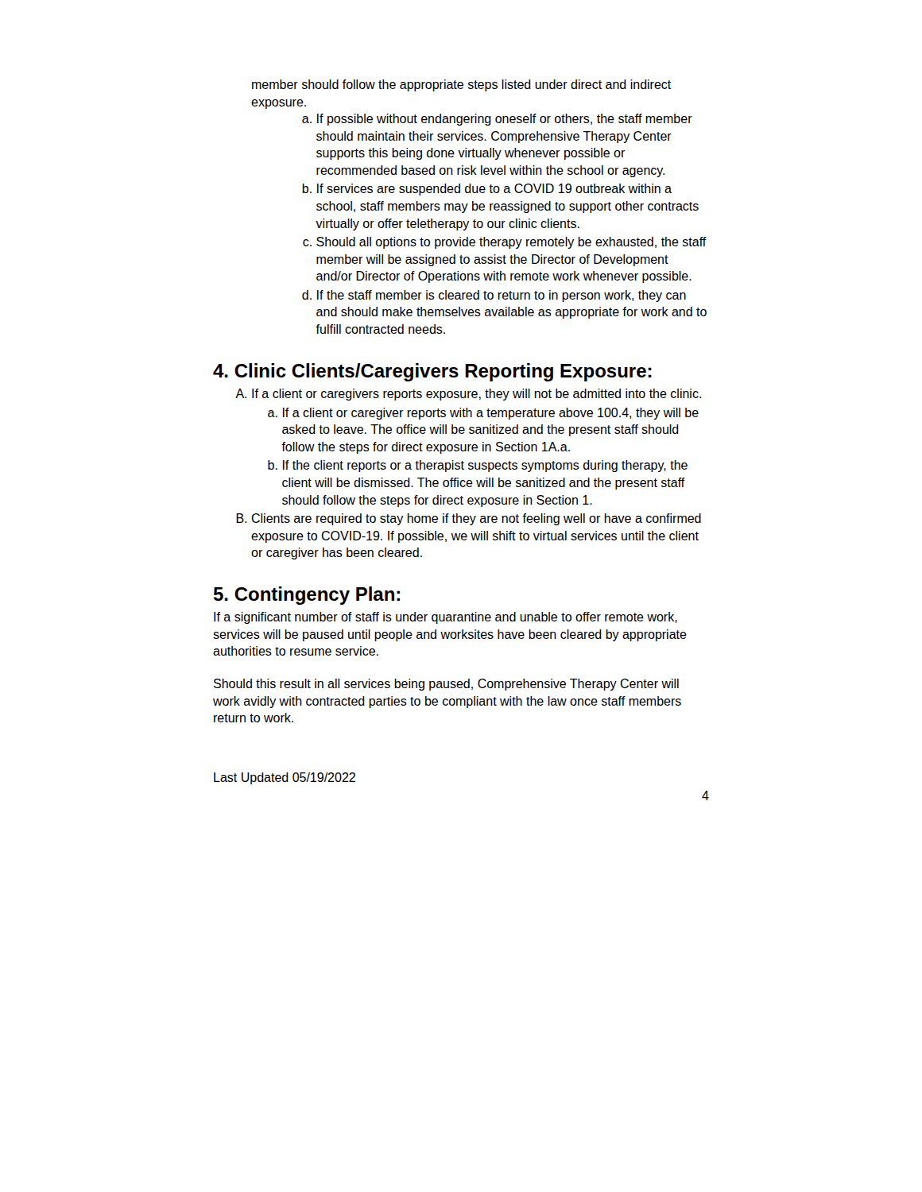member should follow the appropriate steps listed under direct and indirect exposure.
If possible without endangering oneself or others, the staff member should maintain their services. Comprehensive Therapy Center supports this being done virtually whenever possible or recommended based on risk level within the school or agency.
If services are suspended due to a COVID 19 outbreak within a school, staff members may be reassigned to support other contracts virtually or offer teletherapy to our clinic clients.
Should all options to provide therapy remotely be exhausted, the staff member will be assigned to assist the Director of Development and/or Director of Operations with remote work whenever possible.
If the staff member is cleared to return to in person work, they can and should make themselves available as appropriate for work and to fulfill contracted needs.
4. Clinic Clients/Caregivers Reporting Exposure:
If a client or caregivers reports exposure, they will not be admitted into the clinic.
If a client or caregiver reports with a temperature above 100.4, they will be asked to leave. The office will be sanitized and the present staff should follow the steps for direct exposure in Section 1A.a.
If the client reports or a therapist suspects symptoms during therapy, the client will be dismissed. The office will be sanitized and the present staff should follow the steps for direct exposure in Section 1.
Clients are required to stay home if they are not feeling well or have a confirmed exposure to COVID-19. If possible, we will shift to virtual services until the client or caregiver has been cleared.
5. Contingency Plan:
If a significant number of staff is under quarantine and unable to offer remote work, services will be paused until people and worksites have been cleared by appropriate authorities to resume service.
Should this result in all services being paused, Comprehensive Therapy Center will work avidly with contracted parties to be compliant with the law once staff members return to work.
Last Updated 05/19/2022
4